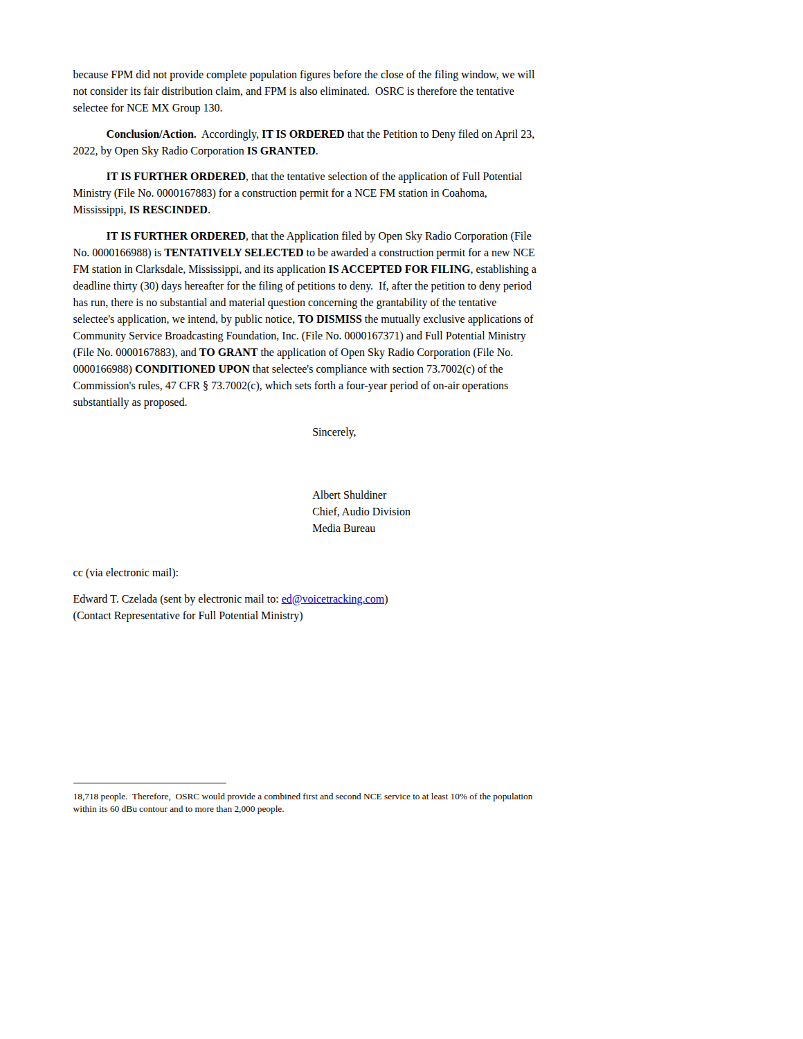because FPM did not provide complete population figures before the close of the filing window, we will not consider its fair distribution claim, and FPM is also eliminated. OSRC is therefore the tentative selectee for NCE MX Group 130.
Conclusion/Action. Accordingly, IT IS ORDERED that the Petition to Deny filed on April 23, 2022, by Open Sky Radio Corporation IS GRANTED.
IT IS FURTHER ORDERED, that the tentative selection of the application of Full Potential Ministry (File No. 0000167883) for a construction permit for a NCE FM station in Coahoma, Mississippi, IS RESCINDED.
IT IS FURTHER ORDERED, that the Application filed by Open Sky Radio Corporation (File No. 0000166988) is TENTATIVELY SELECTED to be awarded a construction permit for a new NCE FM station in Clarksdale, Mississippi, and its application IS ACCEPTED FOR FILING, establishing a deadline thirty (30) days hereafter for the filing of petitions to deny. If, after the petition to deny period has run, there is no substantial and material question concerning the grantability of the tentative selectee's application, we intend, by public notice, TO DISMISS the mutually exclusive applications of Community Service Broadcasting Foundation, Inc. (File No. 0000167371) and Full Potential Ministry (File No. 0000167883), and TO GRANT the application of Open Sky Radio Corporation (File No. 0000166988) CONDITIONED UPON that selectee's compliance with section 73.7002(c) of the Commission's rules, 47 CFR § 73.7002(c), which sets forth a four-year period of on-air operations substantially as proposed.
Sincerely,
Albert Shuldiner
Chief, Audio Division
Media Bureau
cc (via electronic mail):
Edward T. Czelada (sent by electronic mail to: ed@voicetracking.com)
(Contact Representative for Full Potential Ministry)
18,718 people. Therefore, OSRC would provide a combined first and second NCE service to at least 10% of the population within its 60 dBu contour and to more than 2,000 people.